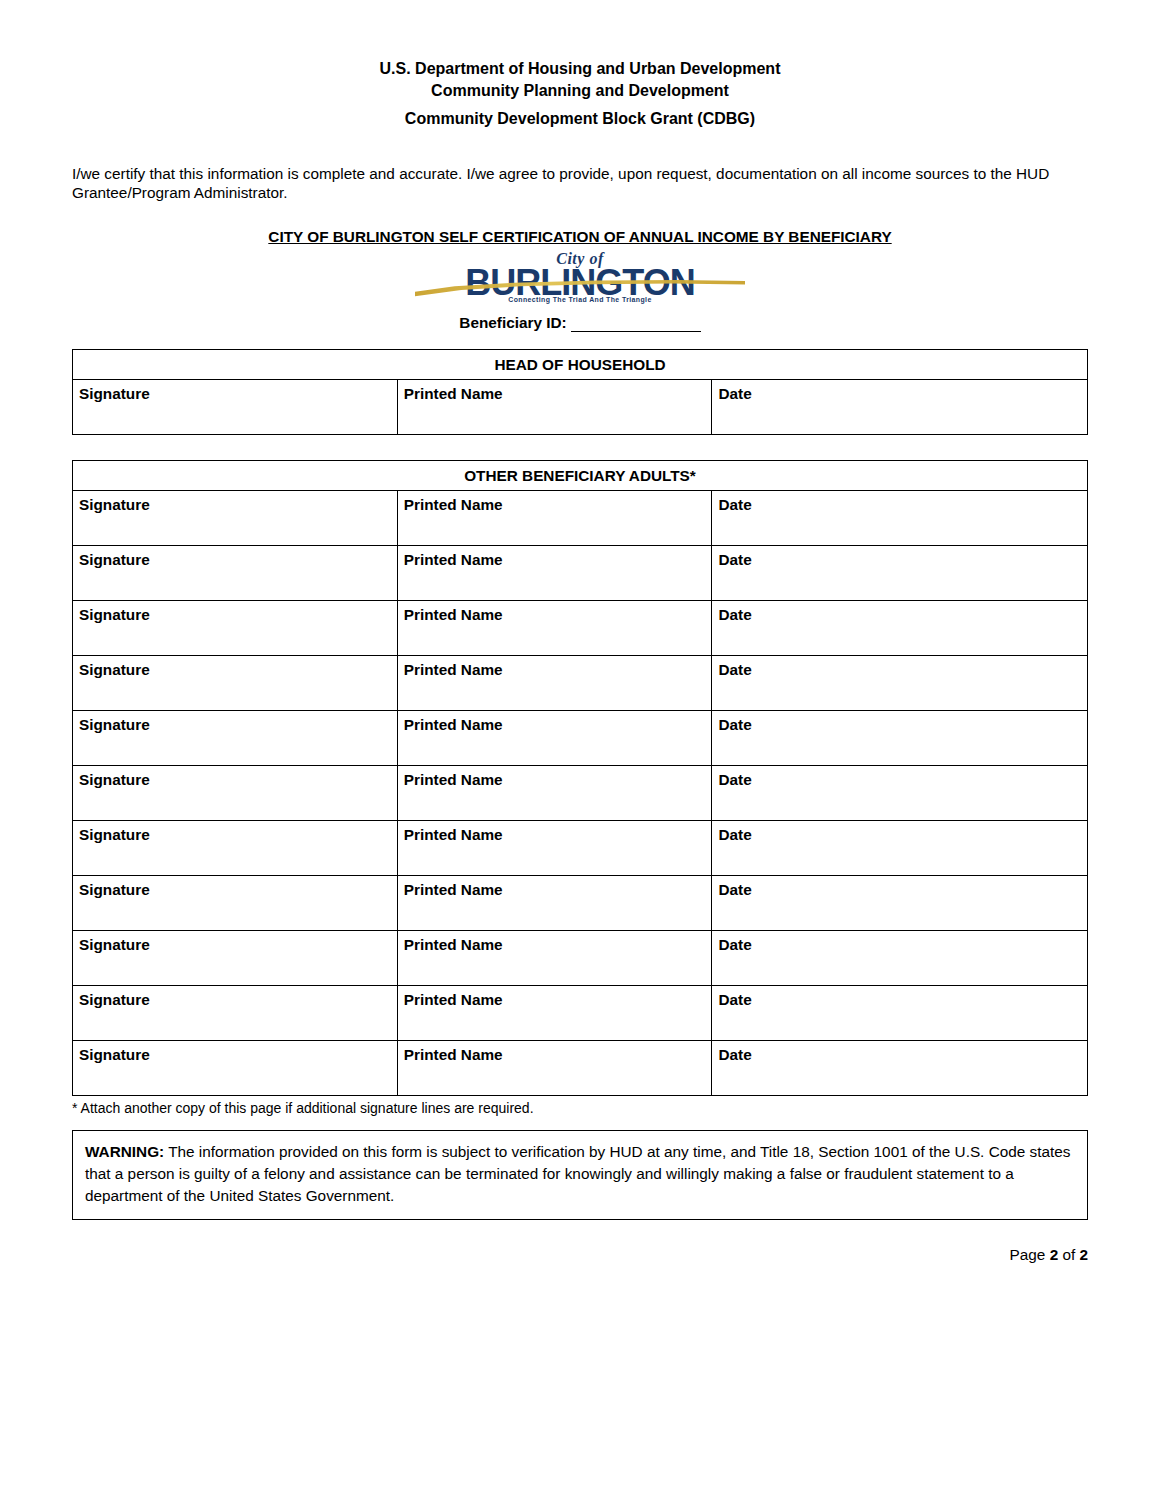U.S. Department of Housing and Urban Development
Community Planning and Development
Community Development Block Grant (CDBG)
I/we certify that this information is complete and accurate. I/we agree to provide, upon request, documentation on all income sources to the HUD Grantee/Program Administrator.
CITY OF BURLINGTON SELF CERTIFICATION OF ANNUAL INCOME BY BENEFICIARY
City of BURLINGTON Connecting The Triad And The Triangle
Beneficiary ID:
| HEAD OF HOUSEHOLD |
| --- |
| Signature | Printed Name | Date |
| OTHER BENEFICIARY ADULTS* |
| --- |
| Signature | Printed Name | Date |
| Signature | Printed Name | Date |
| Signature | Printed Name | Date |
| Signature | Printed Name | Date |
| Signature | Printed Name | Date |
| Signature | Printed Name | Date |
| Signature | Printed Name | Date |
| Signature | Printed Name | Date |
| Signature | Printed Name | Date |
| Signature | Printed Name | Date |
| Signature | Printed Name | Date |
* Attach another copy of this page if additional signature lines are required.
WARNING: The information provided on this form is subject to verification by HUD at any time, and Title 18, Section 1001 of the U.S. Code states that a person is guilty of a felony and assistance can be terminated for knowingly and willingly making a false or fraudulent statement to a department of the United States Government.
Page 2 of 2